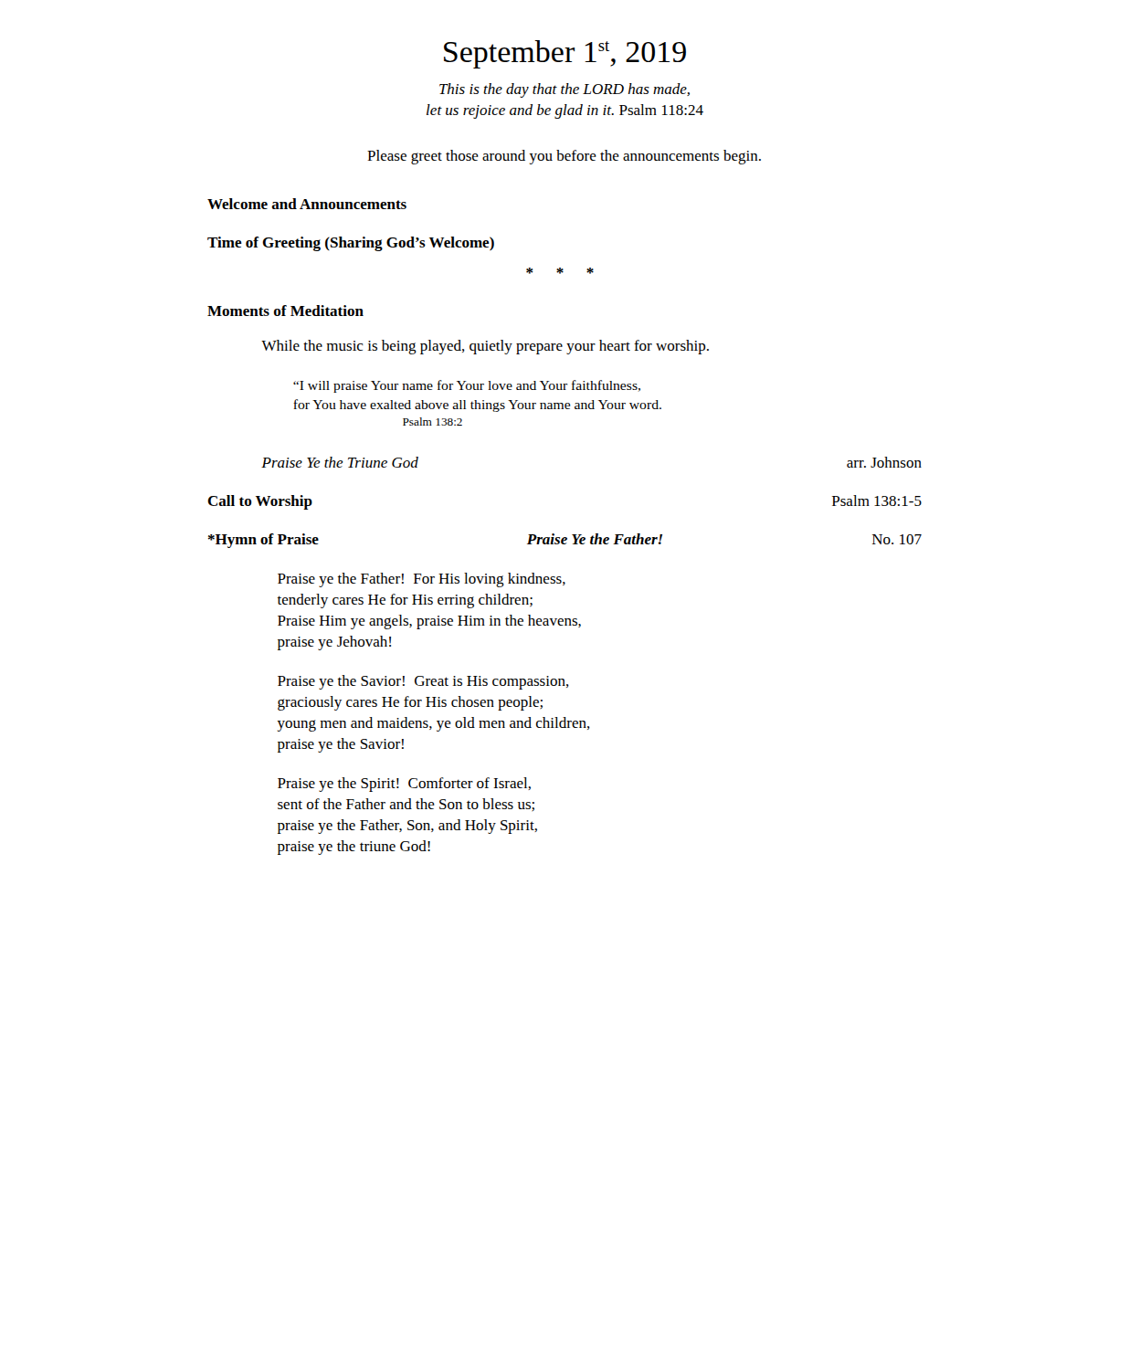September 1st, 2019
This is the day that the LORD has made,
let us rejoice and be glad in it. Psalm 118:24
Please greet those around you before the announcements begin.
Welcome and Announcements
Time of Greeting (Sharing God’s Welcome)
* * *
Moments of Meditation
While the music is being played, quietly prepare your heart for worship.
“I will praise Your name for Your love and Your faithfulness,
for You have exalted above all things Your name and Your word. Psalm 138:2
Praise Ye the Triune God arr. Johnson
Call to Worship Psalm 138:1-5
*Hymn of Praise Praise Ye the Father! No. 107
Praise ye the Father! For His loving kindness,
tenderly cares He for His erring children;
Praise Him ye angels, praise Him in the heavens,
praise ye Jehovah!
Praise ye the Savior! Great is His compassion,
graciously cares He for His chosen people;
young men and maidens, ye old men and children,
praise ye the Savior!
Praise ye the Spirit! Comforter of Israel,
sent of the Father and the Son to bless us;
praise ye the Father, Son, and Holy Spirit,
praise ye the triune God!